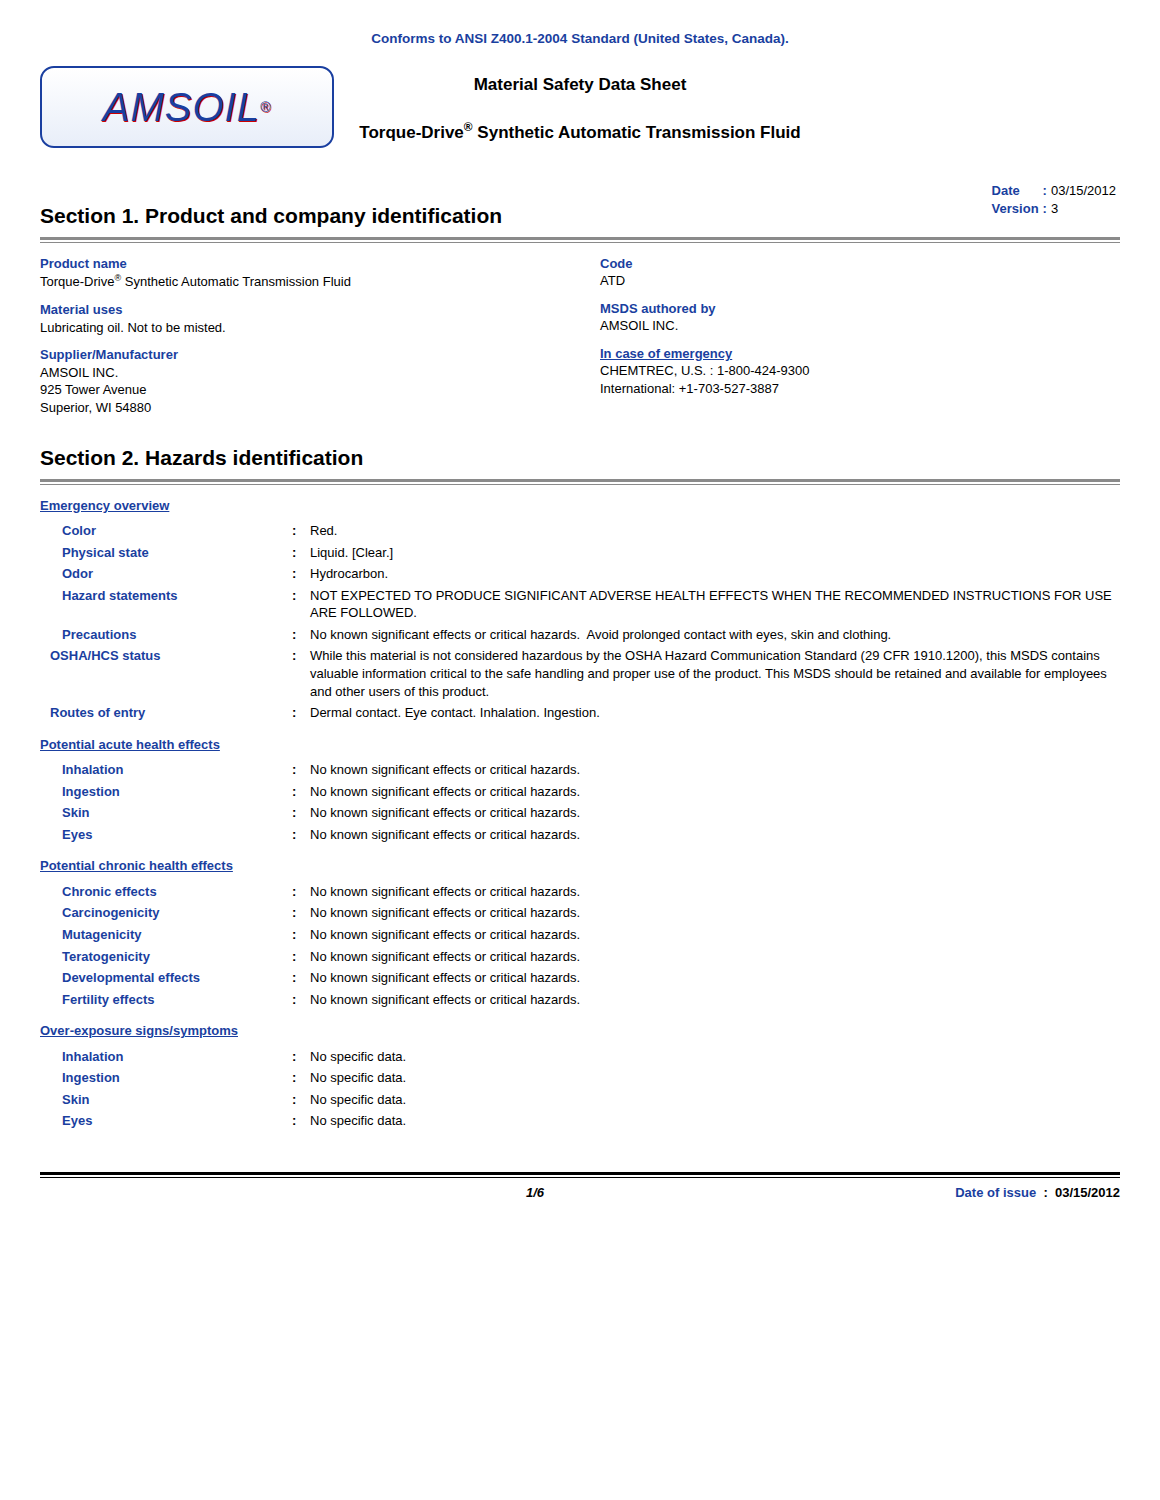Conforms to ANSI Z400.1-2004 Standard (United States, Canada).
AMSOIL®
Material Safety Data Sheet
Torque-Drive® Synthetic Automatic Transmission Fluid
Section 1. Product and company identification
| Date | : | 03/15/2012 |
| Version | : | 3 |
Product name
Torque-Drive® Synthetic Automatic Transmission Fluid
Material uses
Lubricating oil. Not to be misted.
Supplier/Manufacturer
AMSOIL INC.
925 Tower Avenue
Superior, WI 54880
Code
ATD
MSDS authored by
AMSOIL INC.
In case of emergency
CHEMTREC, U.S. : 1-800-424-9300
International: +1-703-527-3887
Section 2. Hazards identification
Emergency overview
| Color | : | Red. |
| Physical state | : | Liquid. [Clear.] |
| Odor | : | Hydrocarbon. |
| Hazard statements | : | NOT EXPECTED TO PRODUCE SIGNIFICANT ADVERSE HEALTH EFFECTS WHEN THE RECOMMENDED INSTRUCTIONS FOR USE ARE FOLLOWED. |
| Precautions | : | No known significant effects or critical hazards. Avoid prolonged contact with eyes, skin and clothing. |
| OSHA/HCS status | : | While this material is not considered hazardous by the OSHA Hazard Communication Standard (29 CFR 1910.1200), this MSDS contains valuable information critical to the safe handling and proper use of the product. This MSDS should be retained and available for employees and other users of this product. |
| Routes of entry | : | Dermal contact. Eye contact. Inhalation. Ingestion. |
Potential acute health effects
| Inhalation | : | No known significant effects or critical hazards. |
| Ingestion | : | No known significant effects or critical hazards. |
| Skin | : | No known significant effects or critical hazards. |
| Eyes | : | No known significant effects or critical hazards. |
Potential chronic health effects
| Chronic effects | : | No known significant effects or critical hazards. |
| Carcinogenicity | : | No known significant effects or critical hazards. |
| Mutagenicity | : | No known significant effects or critical hazards. |
| Teratogenicity | : | No known significant effects or critical hazards. |
| Developmental effects | : | No known significant effects or critical hazards. |
| Fertility effects | : | No known significant effects or critical hazards. |
Over-exposure signs/symptoms
| Inhalation | : | No specific data. |
| Ingestion | : | No specific data. |
| Skin | : | No specific data. |
| Eyes | : | No specific data. |
1/6
Date of issue : 03/15/2012